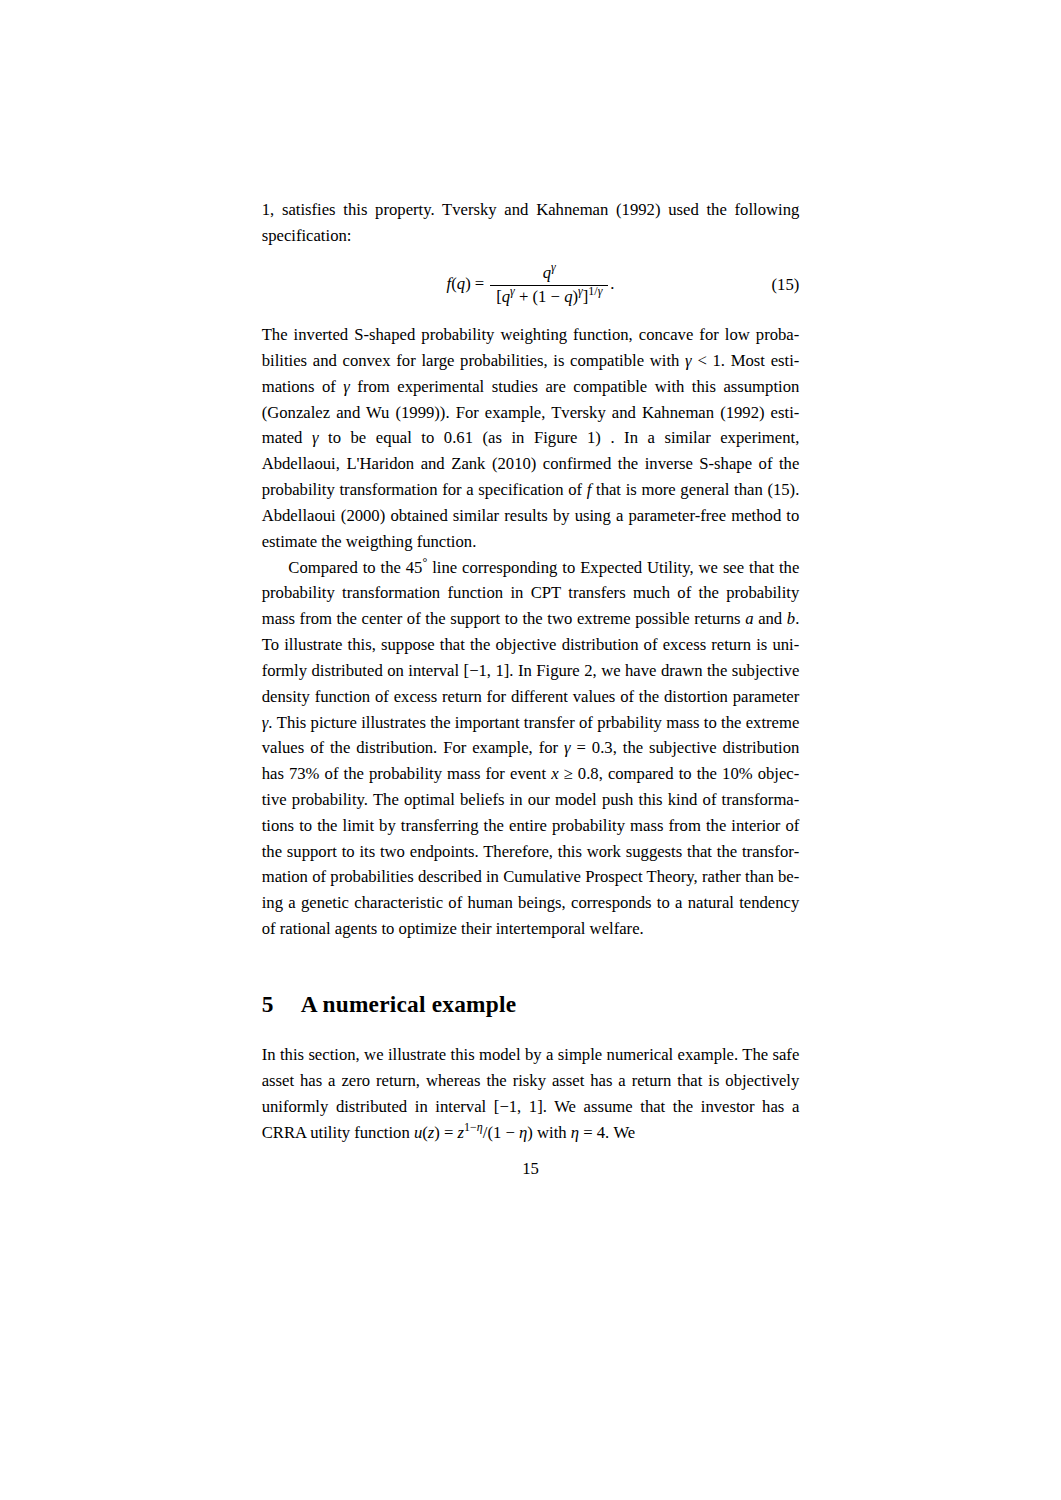1, satisfies this property. Tversky and Kahneman (1992) used the following specification:
f(q) = qγ [qγ + (1 − q)γ]1/γ . (15)
The inverted S-shaped probability weighting function, concave for low probabilities and convex for large probabilities, is compatible with γ < 1. Most estimations of γ from experimental studies are compatible with this assumption (Gonzalez and Wu (1999)). For example, Tversky and Kahneman (1992) estimated γ to be equal to 0.61 (as in Figure 1) . In a similar experiment, Abdellaoui, L'Haridon and Zank (2010) confirmed the inverse S-shape of the probability transformation for a specification of f that is more general than (15). Abdellaoui (2000) obtained similar results by using a parameter-free method to estimate the weigthing function.
Compared to the 45° line corresponding to Expected Utility, we see that the probability transformation function in CPT transfers much of the probability mass from the center of the support to the two extreme possible returns a and b. To illustrate this, suppose that the objective distribution of excess return is uniformly distributed on interval [−1, 1]. In Figure 2, we have drawn the subjective density function of excess return for different values of the distortion parameter γ. This picture illustrates the important transfer of prbability mass to the extreme values of the distribution. For example, for γ = 0.3, the subjective distribution has 73% of the probability mass for event x ≥ 0.8, compared to the 10% objective probability. The optimal beliefs in our model push this kind of transformations to the limit by transferring the entire probability mass from the interior of the support to its two endpoints. Therefore, this work suggests that the transformation of probabilities described in Cumulative Prospect Theory, rather than being a genetic characteristic of human beings, corresponds to a natural tendency of rational agents to optimize their intertemporal welfare.
5 A numerical example
In this section, we illustrate this model by a simple numerical example. The safe asset has a zero return, whereas the risky asset has a return that is objectively uniformly distributed in interval [−1, 1]. We assume that the investor has a CRRA utility function u(z) = z1−η/(1 − η) with η = 4. We
15